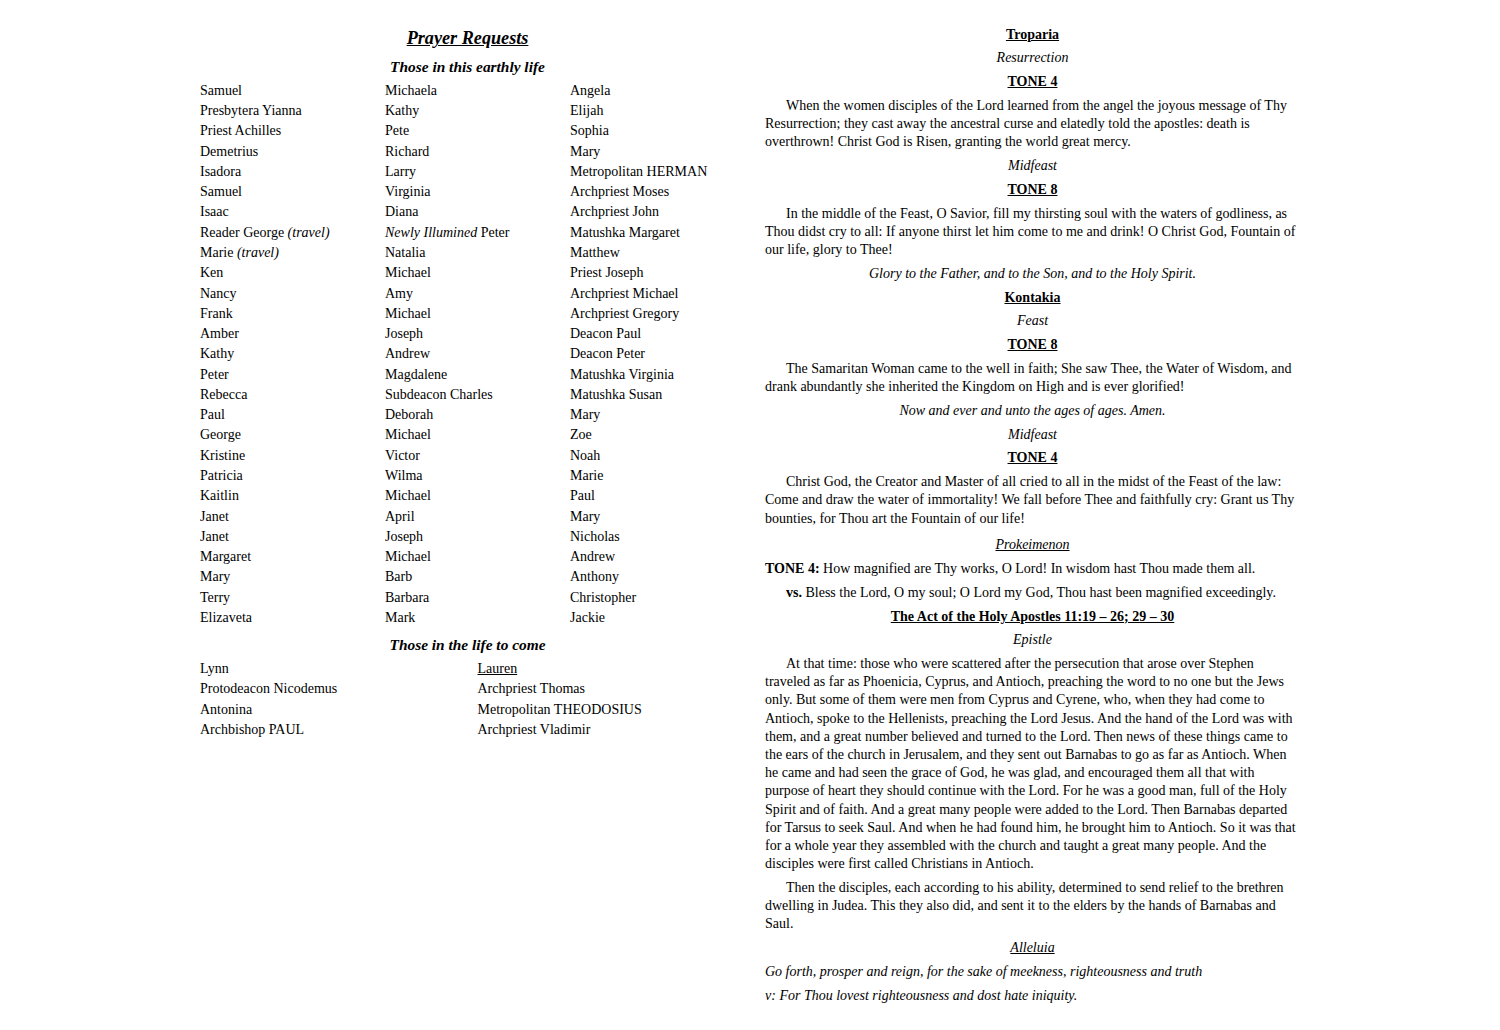Prayer Requests
Those in this earthly life
Samuel
Presbytera Yianna
Priest Achilles
Demetrius
Isadora
Samuel
Isaac
Reader George (travel)
Marie (travel)
Ken
Nancy
Frank
Amber
Kathy
Peter
Rebecca
Paul
George
Kristine
Patricia
Kaitlin
Janet
Janet
Margaret
Mary
Terry
Elizaveta
Michaela
Kathy
Pete
Richard
Larry
Virginia
Diana
Newly Illumined Peter
Natalia
Michael
Amy
Michael
Joseph
Andrew
Magdalene
Subdeacon Charles
Deborah
Michael
Victor
Wilma
Michael
April
Joseph
Michael
Barb
Barbara
Mark
Angela
Elijah
Sophia
Mary
Metropolitan HERMAN
Archpriest Moses
Archpriest John
Matushka Margaret
Matthew
Priest Joseph
Archpriest Michael
Archpriest Gregory
Deacon Paul
Deacon Peter
Matushka Virginia
Matushka Susan
Mary
Zoe
Noah
Marie
Paul
Mary
Nicholas
Andrew
Anthony
Christopher
Jackie
Those in the life to come
Lynn
Protodeacon Nicodemus
Antonina
Archbishop PAUL
Lauren
Archpriest Thomas
Metropolitan THEODOSIUS
Archpriest Vladimir
Troparia
Resurrection
TONE 4
When the women disciples of the Lord learned from the angel the joyous message of Thy Resurrection; they cast away the ancestral curse and elatedly told the apostles: death is overthrown! Christ God is Risen, granting the world great mercy.
Midfeast
TONE 8
In the middle of the Feast, O Savior, fill my thirsting soul with the waters of godliness, as Thou didst cry to all: If anyone thirst let him come to me and drink! O Christ God, Fountain of our life, glory to Thee!
Glory to the Father, and to the Son, and to the Holy Spirit.
Kontakia
Feast
TONE 8
The Samaritan Woman came to the well in faith; She saw Thee, the Water of Wisdom, and drank abundantly she inherited the Kingdom on High and is ever glorified!
Now and ever and unto the ages of ages. Amen.
Midfeast
TONE 4
Christ God, the Creator and Master of all cried to all in the midst of the Feast of the law: Come and draw the water of immortality! We fall before Thee and faithfully cry: Grant us Thy bounties, for Thou art the Fountain of our life!
Prokeimenon
TONE 4: How magnified are Thy works, O Lord! In wisdom hast Thou made them all.
vs. Bless the Lord, O my soul; O Lord my God, Thou hast been magnified exceedingly.
The Act of the Holy Apostles 11:19 – 26; 29 – 30
Epistle
At that time: those who were scattered after the persecution that arose over Stephen traveled as far as Phoenicia, Cyprus, and Antioch, preaching the word to no one but the Jews only. But some of them were men from Cyprus and Cyrene, who, when they had come to Antioch, spoke to the Hellenists, preaching the Lord Jesus. And the hand of the Lord was with them, and a great number believed and turned to the Lord. Then news of these things came to the ears of the church in Jerusalem, and they sent out Barnabas to go as far as Antioch. When he came and had seen the grace of God, he was glad, and encouraged them all that with purpose of heart they should continue with the Lord. For he was a good man, full of the Holy Spirit and of faith. And a great many people were added to the Lord. Then Barnabas departed for Tarsus to seek Saul. And when he had found him, he brought him to Antioch. So it was that for a whole year they assembled with the church and taught a great many people. And the disciples were first called Christians in Antioch.
Then the disciples, each according to his ability, determined to send relief to the brethren dwelling in Judea. This they also did, and sent it to the elders by the hands of Barnabas and Saul.
Alleluia
Go forth, prosper and reign, for the sake of meekness, righteousness and truth
v: For Thou lovest righteousness and dost hate iniquity.